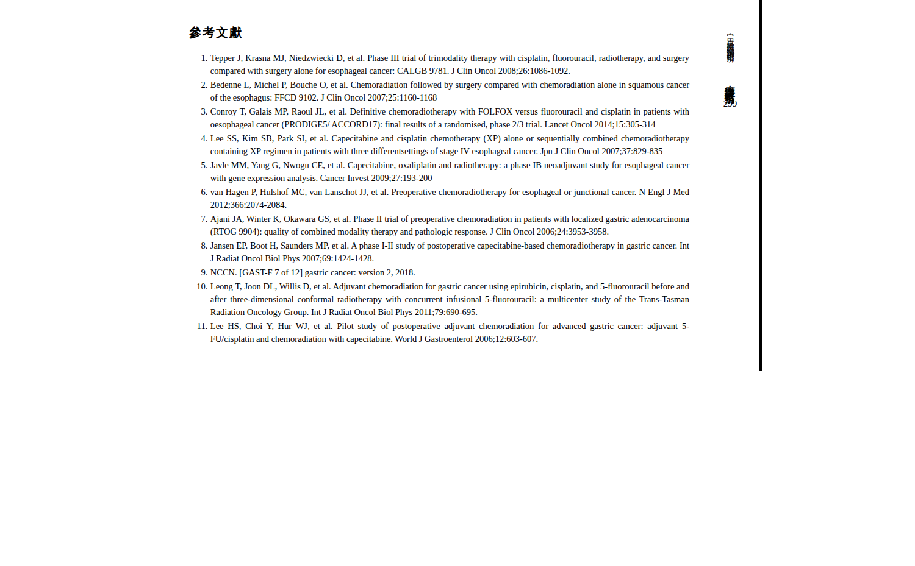參考文獻
1. Tepper J, Krasna MJ, Niedzwiecki D, et al. Phase III trial of trimodality therapy with cisplatin, fluorouracil, radiotherapy, and surgery compared with surgery alone for esophageal cancer: CALGB 9781. J Clin Oncol 2008;26:1086-1092.
2. Bedenne L, Michel P, Bouche O, et al. Chemoradiation followed by surgery compared with chemoradiation alone in squamous cancer of the esophagus: FFCD 9102. J Clin Oncol 2007;25:1160-1168
3. Conroy T, Galais MP, Raoul JL, et al. Definitive chemoradiotherapy with FOLFOX versus fluorouracil and cisplatin in patients with oesophageal cancer (PRODIGE5/ ACCORD17): final results of a randomised, phase 2/3 trial. Lancet Oncol 2014;15:305-314
4. Lee SS, Kim SB, Park SI, et al. Capecitabine and cisplatin chemotherapy (XP) alone or sequentially combined chemoradiotherapy containing XP regimen in patients with three differentsettings of stage IV esophageal cancer. Jpn J Clin Oncol 2007;37:829-835
5. Javle MM, Yang G, Nwogu CE, et al. Capecitabine, oxaliplatin and radiotherapy: a phase IB neoadjuvant study for esophageal cancer with gene expression analysis. Cancer Invest 2009;27:193-200
6. van Hagen P, Hulshof MC, van Lanschot JJ, et al. Preoperative chemoradiotherapy for esophageal or junctional cancer. N Engl J Med 2012;366:2074-2084.
7. Ajani JA, Winter K, Okawara GS, et al. Phase II trial of preoperative chemoradiation in patients with localized gastric adenocarcinoma (RTOG 9904): quality of combined modality therapy and pathologic response. J Clin Oncol 2006;24:3953-3958.
8. Jansen EP, Boot H, Saunders MP, et al. A phase I-II study of postoperative capecitabine-based chemoradiotherapy in gastric cancer. Int J Radiat Oncol Biol Phys 2007;69:1424-1428.
9. NCCN. [GAST-F 7 of 12] gastric cancer: version 2, 2018.
10. Leong T, Joon DL, Willis D, et al. Adjuvant chemoradiation for gastric cancer using epirubicin, cisplatin, and 5-fluorouracil before and after three-dimensional conformal radiotherapy with concurrent infusional 5-fluorouracil: a multicenter study of the Trans-Tasman Radiation Oncology Group. Int J Radiat Oncol Biol Phys 2011;79:690-695.
11. Lee HS, Choi Y, Hur WJ, et al. Pilot study of postoperative adjuvant chemoradiation for advanced gastric cancer: adjuvant 5-FU/cisplatin and chemoradiation with capecitabine. World J Gastroenterol 2006;12:603-607.
《胃癌抗癌藥物治療指引》
癌症診療指引
299